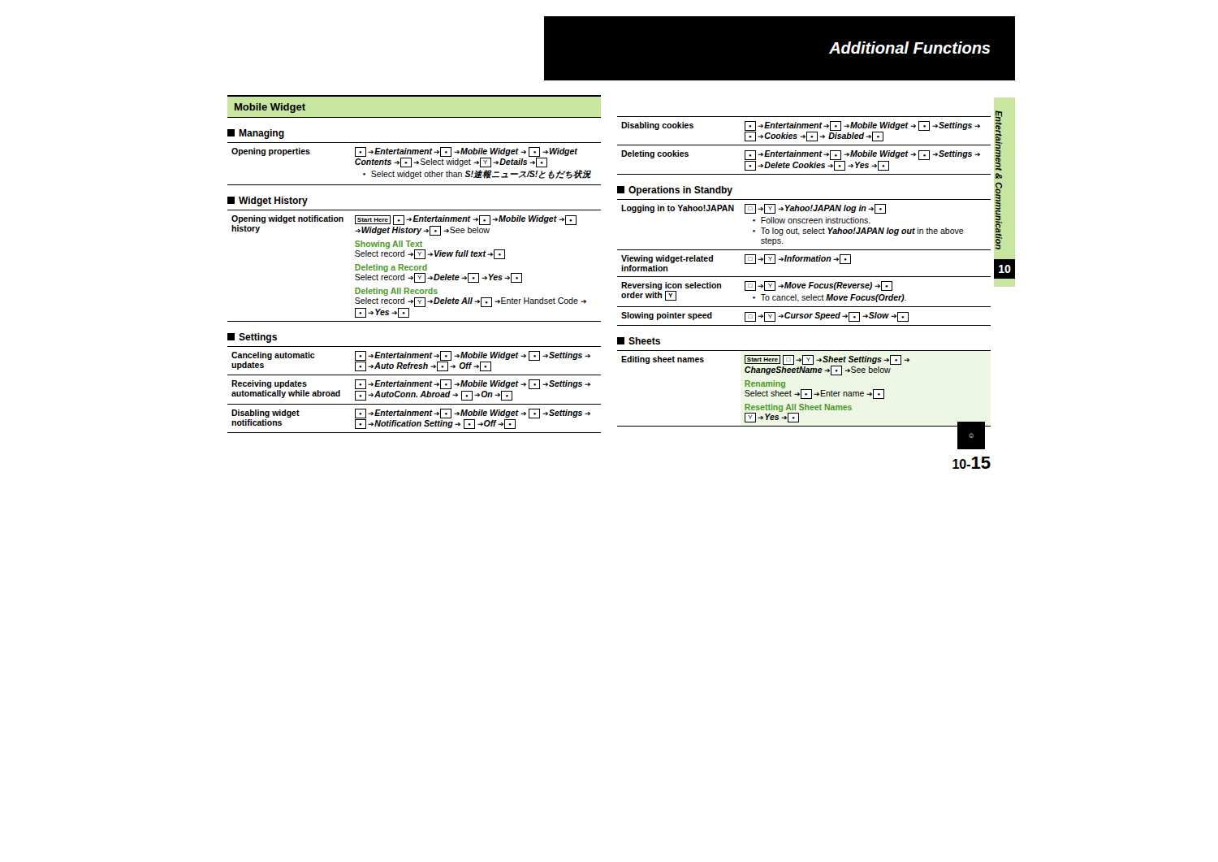Additional Functions
Mobile Widget
Managing
| Opening properties | Entertainment Mobile Widget Widget Contents Select widget Details Select widget other than S!速報ニュース/S!ともだち状況 |
Widget History
| Opening widget notification history | Start Here Entertainment Mobile Widget Widget History See below Showing All Text Select record View full text Deleting a Record Select record Delete Yes Deleting All Records Select record Delete All Enter Handset Code Yes |
Settings
| Canceling automatic updates | Entertainment Mobile Widget Settings Auto Refresh Off |
| Receiving updates automatically while abroad | Entertainment Mobile Widget Settings AutoConn. Abroad On |
| Disabling widget notifications | Entertainment Mobile Widget Settings Notification Setting Off |
| Disabling cookies | Entertainment Mobile Widget Settings Cookies Disabled |
| Deleting cookies | Entertainment Mobile Widget Settings Delete Cookies Yes |
Operations in Standby
| Logging in to Yahoo!JAPAN | Yahoo!JAPAN log in Follow onscreen instructions. To log out, select Yahoo!JAPAN log out in the above steps. |
| Viewing widget-related information | Information |
| Reversing icon selection order with | Move Focus(Reverse) To cancel, select Move Focus(Order) . |
| Slowing pointer speed | Cursor Speed Slow |
Sheets
| Editing sheet names | Start Here Sheet Settings ChangeSheetName See below Renaming Select sheet Enter name Resetting All Sheet Names Yes |
Entertainment & Communication
10
☺
10-15